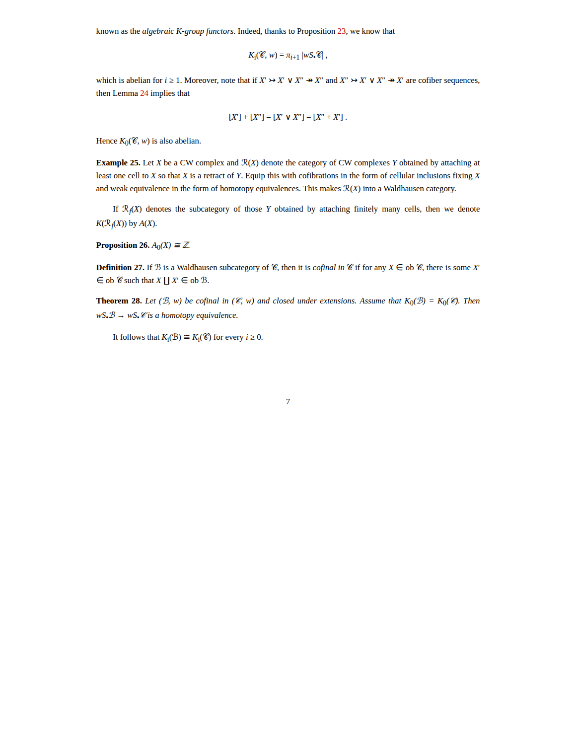known as the algebraic K-group functors. Indeed, thanks to Proposition 23, we know that
Ki(𝒞, w) = πi+1 |wS•𝒞| ,
which is abelian for i ≥ 1. Moreover, note that if X′ ↣ X′ ∨ X″ ↠ X″ and X″ ↣ X′ ∨ X″ ↠ X′ are cofiber sequences, then Lemma 24 implies that
[X′] + [X″] = [X′ ∨ X″] = [X″ + X′] .
Hence K0(𝒞, w) is also abelian.
Example 25. Let X be a CW complex and ℛ(X) denote the category of CW complexes Y obtained by attaching at least one cell to X so that X is a retract of Y. Equip this with cofibrations in the form of cellular inclusions fixing X and weak equivalence in the form of homotopy equivalences. This makes ℛ(X) into a Waldhausen category.
If ℛf(X) denotes the subcategory of those Y obtained by attaching finitely many cells, then we denote K(ℛf(X)) by A(X).
Proposition 26. A0(X) ≅ ℤ.
Definition 27. If ℬ is a Waldhausen subcategory of 𝒞, then it is cofinal in 𝒞 if for any X ∈ ob 𝒞, there is some X′ ∈ ob 𝒞 such that X ∐ X′ ∈ ob ℬ.
Theorem 28. Let (ℬ, w) be cofinal in (𝒞, w) and closed under extensions. Assume that K0(ℬ) = K0(𝒞). Then wS•ℬ → wS•𝒞 is a homotopy equivalence.
It follows that Ki(ℬ) ≅ Ki(𝒞) for every i ≥ 0.
7